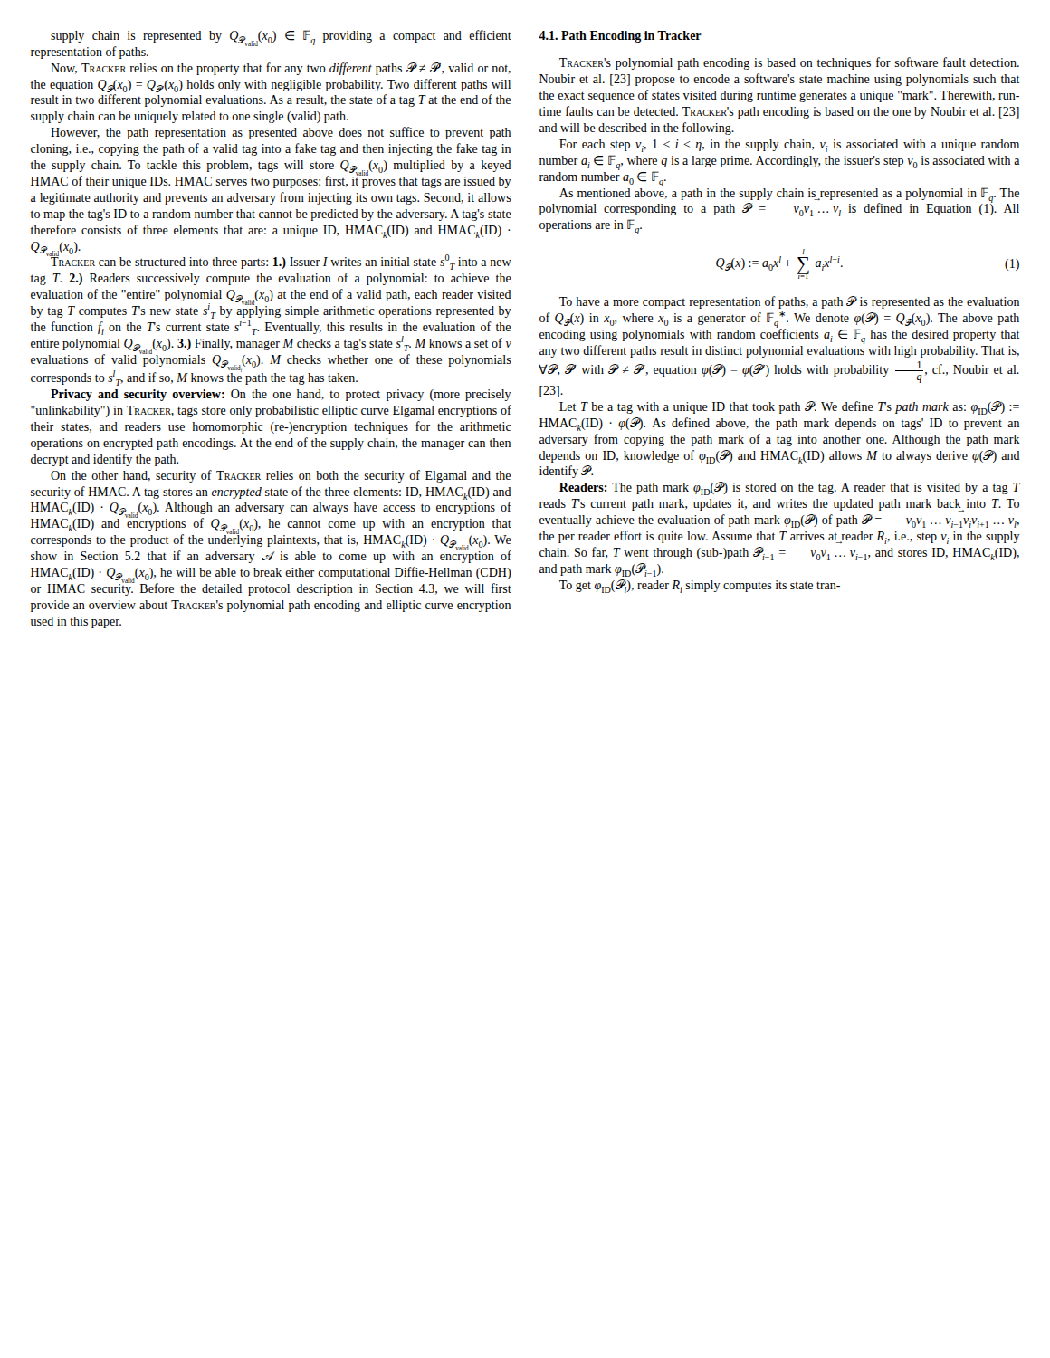supply chain is represented by Q𝒫valid(x0) ∈ 𝔽q providing a compact and efficient representation of paths.
Now, Tracker relies on the property that for any two different paths 𝒫 ≠ 𝒫′, valid or not, the equation Q𝒫(x0) = Q𝒫′(x0) holds only with negligible probability. Two different paths will result in two different polynomial evaluations. As a result, the state of a tag T at the end of the supply chain can be uniquely related to one single (valid) path.
However, the path representation as presented above does not suffice to prevent path cloning, i.e., copying the path of a valid tag into a fake tag and then injecting the fake tag in the supply chain. To tackle this problem, tags will store Q𝒫valid(x0) multiplied by a keyed HMAC of their unique IDs. HMAC serves two purposes: first, it proves that tags are issued by a legitimate authority and prevents an adversary from injecting its own tags. Second, it allows to map the tag's ID to a random number that cannot be predicted by the adversary. A tag's state therefore consists of three elements that are: a unique ID, HMACk(ID) and HMACk(ID) · Q𝒫valid(x0).
Tracker can be structured into three parts: 1.) Issuer I writes an initial state s0T into a new tag T. 2.) Readers successively compute the evaluation of a polynomial: to achieve the evaluation of the "entire" polynomial Q𝒫valid(x0) at the end of a valid path, each reader visited by tag T computes T's new state siT by applying simple arithmetic operations represented by the function fi on the T's current state si−1T. Eventually, this results in the evaluation of the entire polynomial Q𝒫valid(x0). 3.) Finally, manager M checks a tag's state slT. M knows a set of ν evaluations of valid polynomials Q𝒫validi(x0). M checks whether one of these polynomials corresponds to slT, and if so, M knows the path the tag has taken.
Privacy and security overview: On the one hand, to protect privacy (more precisely "unlinkability") in Tracker, tags store only probabilistic elliptic curve Elgamal encryptions of their states, and readers use homomorphic (re-)encryption techniques for the arithmetic operations on encrypted path encodings. At the end of the supply chain, the manager can then decrypt and identify the path.
On the other hand, security of Tracker relies on both the security of Elgamal and the security of HMAC. A tag stores an encrypted state of the three elements: ID, HMACk(ID) and HMACk(ID) · Q𝒫valid(x0). Although an adversary can always have access to encryptions of HMACk(ID) and encryptions of Q𝒫valid(x0), he cannot come up with an encryption that corresponds to the product of the underlying plaintexts, that is, HMACk(ID) · Q𝒫valid(x0). We show in Section 5.2 that if an adversary 𝒜 is able to come up with an encryption of HMACk(ID) · Q𝒫valid(x0), he will be able to break either computational Diffie-Hellman (CDH) or HMAC security. Before the detailed protocol description in Section 4.3, we will first provide an overview about Tracker's polynomial path encoding and elliptic curve encryption used in this paper.
4.1. Path Encoding in Tracker
Tracker's polynomial path encoding is based on techniques for software fault detection. Noubir et al. [23] propose to encode a software's state machine using polynomials such that the exact sequence of states visited during runtime generates a unique "mark". Therewith, run-time faults can be detected. Tracker's path encoding is based on the one by Noubir et al. [23] and will be described in the following.
For each step vi, 1 ≤ i ≤ η, in the supply chain, vi is associated with a unique random number ai ∈ 𝔽q, where q is a large prime. Accordingly, the issuer's step v0 is associated with a random number a0 ∈ 𝔽q.
As mentioned above, a path in the supply chain is represented as a polynomial in 𝔽q. The polynomial corresponding to a path 𝒫 = v0v1 … vl is defined in Equation (1). All operations are in 𝔽q.
Q𝒫(x) := a0xl + l∑i=1 aixl−i. (1)
To have a more compact representation of paths, a path 𝒫 is represented as the evaluation of Q𝒫(x) in x0, where x0 is a generator of 𝔽q∗. We denote φ(𝒫) = Q𝒫(x0). The above path encoding using polynomials with random coefficients ai ∈ 𝔽q has the desired property that any two different paths result in distinct polynomial evaluations with high probability. That is, ∀𝒫, 𝒫′ with 𝒫 ≠ 𝒫′, equation φ(𝒫) = φ(𝒫′) holds with probability 1 q, cf., Noubir et al. [23].
Let T be a tag with a unique ID that took path 𝒫. We define T's path mark as: φID(𝒫) := HMACk(ID) · φ(𝒫). As defined above, the path mark depends on tags' ID to prevent an adversary from copying the path mark of a tag into another one. Although the path mark depends on ID, knowledge of φID(𝒫) and HMACk(ID) allows M to always derive φ(𝒫) and identify 𝒫.
Readers: The path mark φID(𝒫) is stored on the tag. A reader that is visited by a tag T reads T's current path mark, updates it, and writes the updated path mark back into T. To eventually achieve the evaluation of path mark φID(𝒫) of path 𝒫 = v0v1 … vi−1vivi+1 … vl, the per reader effort is quite low. Assume that T arrives at reader Ri, i.e., step vi in the supply chain. So far, T went through (sub-)path 𝒫i−1 = v0v1 … vi−1, and stores ID, HMACk(ID), and path mark φID(𝒫i−1).
To get φID(𝒫i), reader Ri simply computes its state tran-